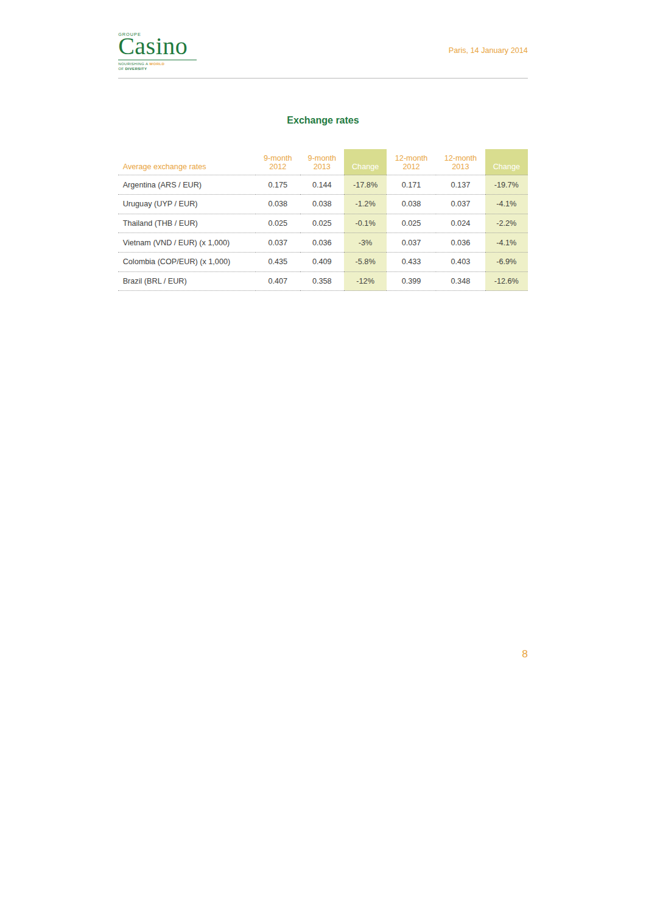GROUPE Casino
NOURISHING A WORLD
OF DIVERSITY
Paris, 14 January 2014
Exchange rates
| Average exchange rates | 9-month 2012 | 9-month 2013 | Change | 12-month 2012 | 12-month 2013 | Change |
| --- | --- | --- | --- | --- | --- | --- |
| Argentina (ARS / EUR) | 0.175 | 0.144 | -17.8% | 0.171 | 0.137 | -19.7% |
| Uruguay (UYP / EUR) | 0.038 | 0.038 | -1.2% | 0.038 | 0.037 | -4.1% |
| Thailand (THB / EUR) | 0.025 | 0.025 | -0.1% | 0.025 | 0.024 | -2.2% |
| Vietnam (VND / EUR) (x 1,000) | 0.037 | 0.036 | -3% | 0.037 | 0.036 | -4.1% |
| Colombia (COP/EUR) (x 1,000) | 0.435 | 0.409 | -5.8% | 0.433 | 0.403 | -6.9% |
| Brazil (BRL / EUR) | 0.407 | 0.358 | -12% | 0.399 | 0.348 | -12.6% |
8